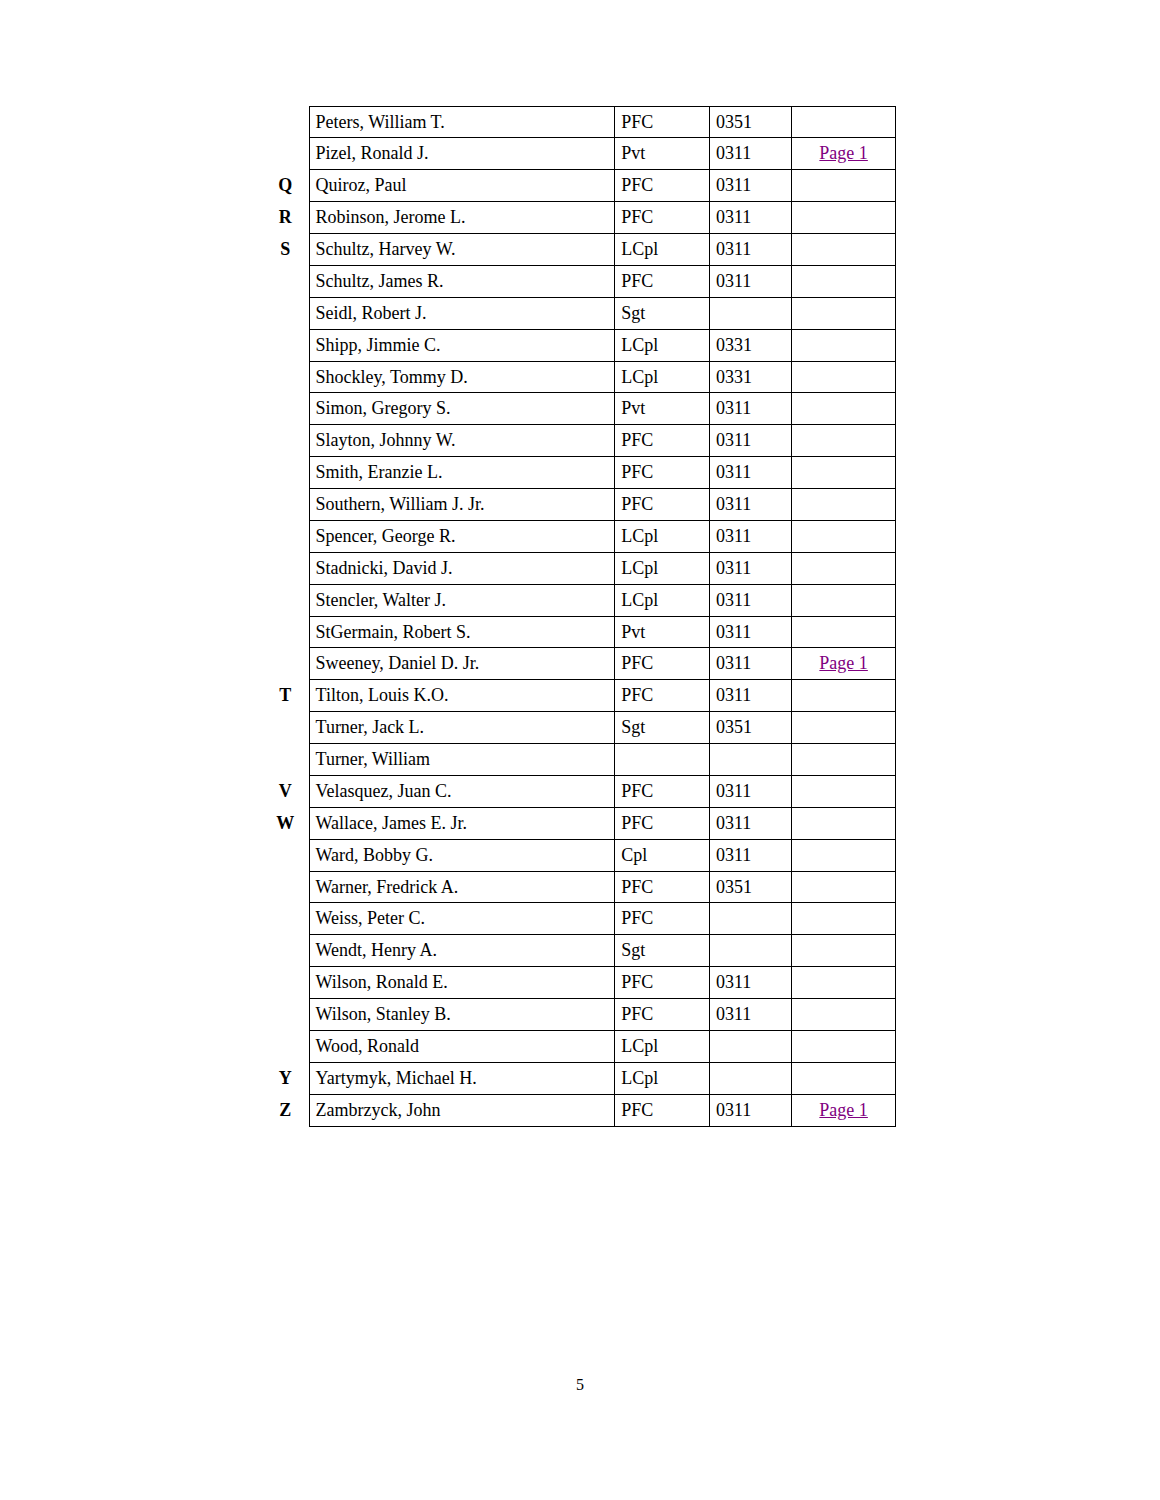| | Peters, William T. | PFC | 0351 | |
| | Pizel, Ronald J. | Pvt | 0311 | Page 1 |
| Q | Quiroz, Paul | PFC | 0311 | |
| R | Robinson, Jerome L. | PFC | 0311 | |
| S | Schultz, Harvey W. | LCpl | 0311 | |
| | Schultz, James R. | PFC | 0311 | |
| | Seidl, Robert J. | Sgt | | |
| | Shipp, Jimmie C. | LCpl | 0331 | |
| | Shockley, Tommy D. | LCpl | 0331 | |
| | Simon, Gregory S. | Pvt | 0311 | |
| | Slayton, Johnny W. | PFC | 0311 | |
| | Smith, Eranzie L. | PFC | 0311 | |
| | Southern, William J. Jr. | PFC | 0311 | |
| | Spencer, George R. | LCpl | 0311 | |
| | Stadnicki, David J. | LCpl | 0311 | |
| | Stencler, Walter J. | LCpl | 0311 | |
| | StGermain, Robert S. | Pvt | 0311 | |
| | Sweeney, Daniel D. Jr. | PFC | 0311 | Page 1 |
| T | Tilton, Louis K.O. | PFC | 0311 | |
| | Turner, Jack L. | Sgt | 0351 | |
| | Turner, William | | | |
| V | Velasquez, Juan C. | PFC | 0311 | |
| W | Wallace, James E. Jr. | PFC | 0311 | |
| | Ward, Bobby G. | Cpl | 0311 | |
| | Warner, Fredrick A. | PFC | 0351 | |
| | Weiss, Peter C. | PFC | | |
| | Wendt, Henry A. | Sgt | | |
| | Wilson, Ronald E. | PFC | 0311 | |
| | Wilson, Stanley B. | PFC | 0311 | |
| | Wood, Ronald | LCpl | | |
| Y | Yartymyk, Michael H. | LCpl | | |
| Z | Zambrzyck, John | PFC | 0311 | Page 1 |
5